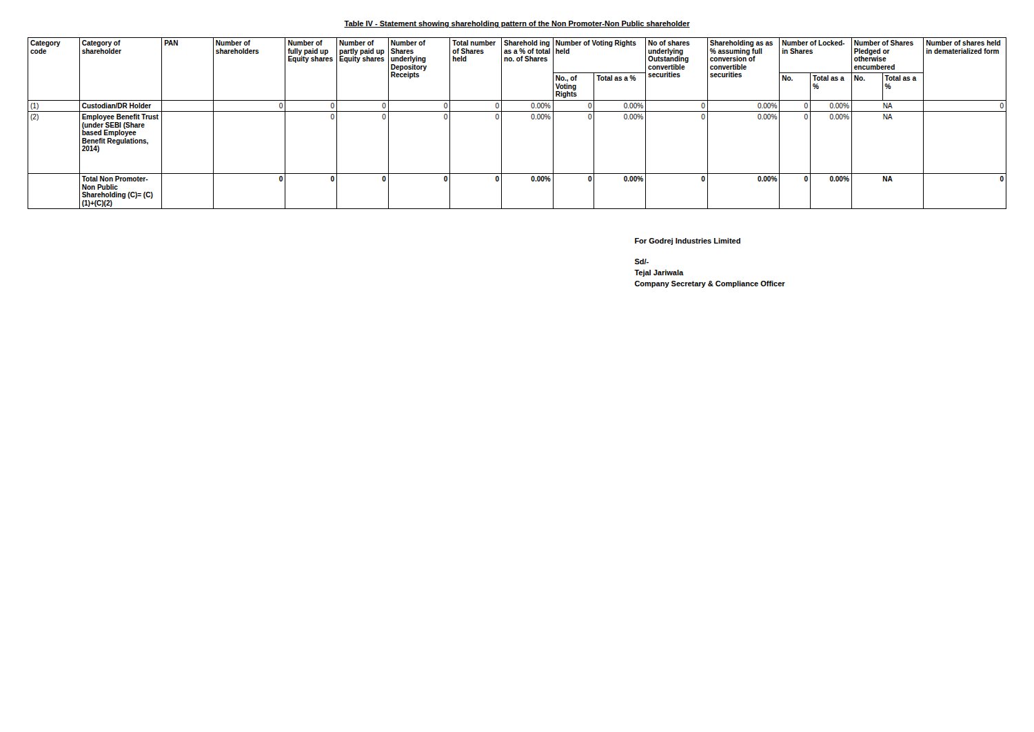Table IV - Statement showing shareholding pattern of the Non Promoter-Non Public shareholder
| Category code | Category of shareholder | PAN | Number of shareholders | Number of fully paid up Equity shares | Number of partly paid up Equity shares | Number of Shares underlying Depository Receipts | Total number of Shares held | Sharehold ing as a % of total no. of Shares | Number of Voting Rights held | No of shares underlying Outstanding convertible securities | Shareholding as as % assuming full conversion of convertible securities | Number of Locked-in Shares | Number of Shares Pledged or otherwise encumbered | Number of shares held in dematerialized form |
| --- | --- | --- | --- | --- | --- | --- | --- | --- | --- | --- | --- | --- | --- | --- |
| No., of Voting Rights | Total as a % | No. | Total as a % | No. | Total as a % |
| (1) | Custodian/DR Holder | | 0 | 0 | 0 | 0 | 0 | 0.00% | 0 | 0.00% | 0 | 0.00% | 0 | 0.00% | NA | 0 |
| (2) | Employee Benefit Trust (under SEBI (Share based Employee Benefit Regulations, 2014) | | | 0 | 0 | 0 | 0 | 0.00% | 0 | 0.00% | 0 | 0.00% | 0 | 0.00% | NA | |
| | Total Non Promoter- Non Public Shareholding (C)= (C)(1)+(C)(2) | | 0 | 0 | 0 | 0 | 0 | 0.00% | 0 | 0.00% | 0 | 0.00% | 0 | 0.00% | NA | 0 |
For Godrej Industries Limited
Sd/-
Tejal Jariwala
Company Secretary & Compliance Officer